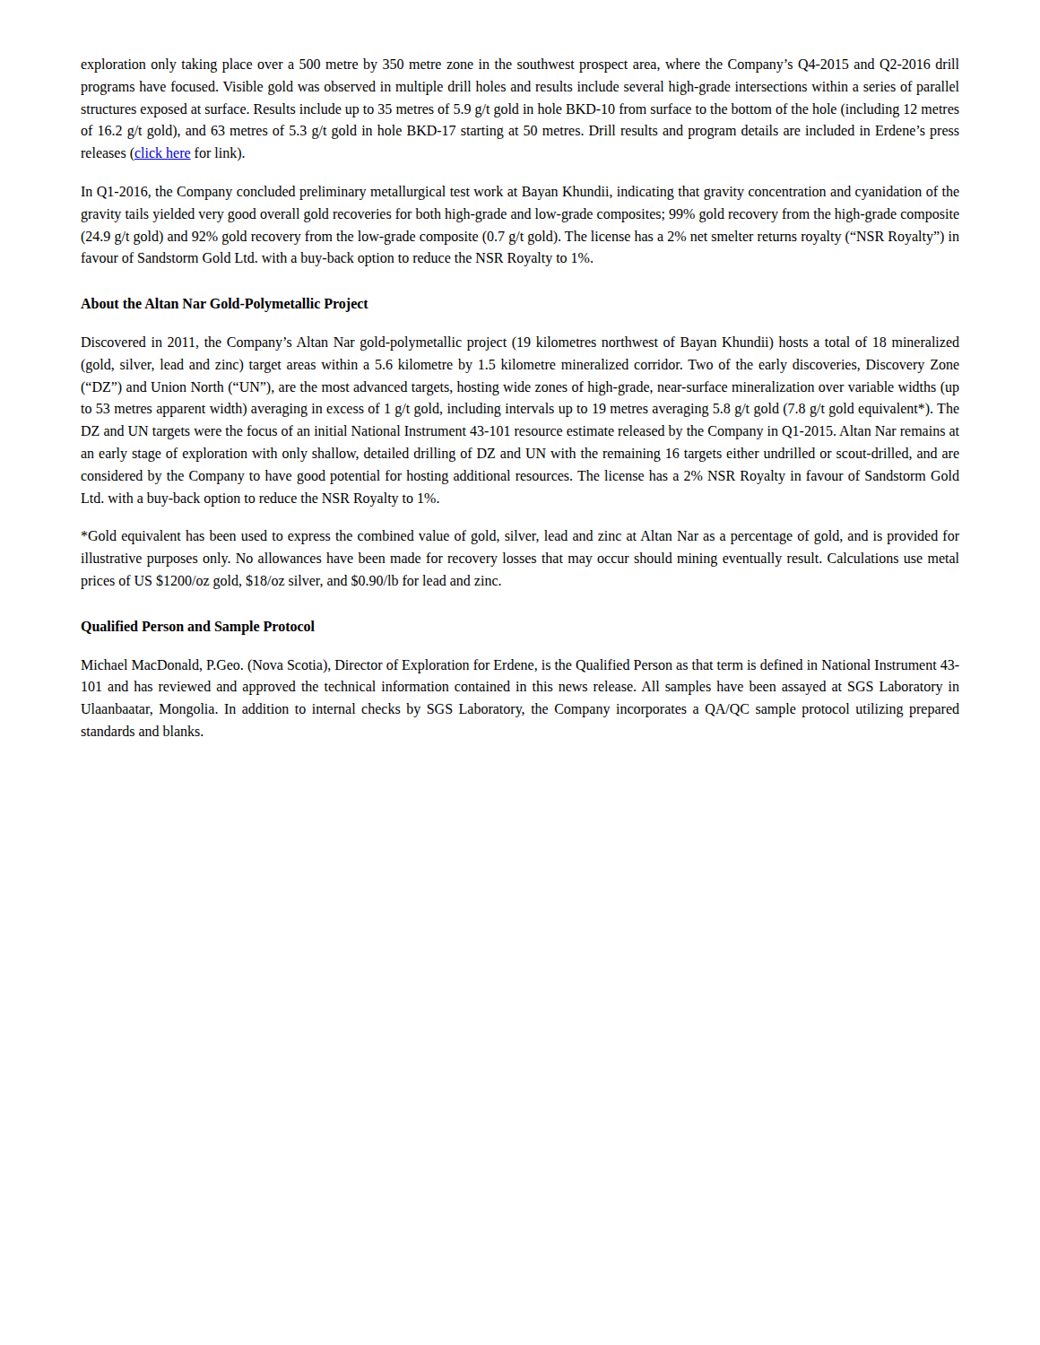exploration only taking place over a 500 metre by 350 metre zone in the southwest prospect area, where the Company’s Q4-2015 and Q2-2016 drill programs have focused. Visible gold was observed in multiple drill holes and results include several high-grade intersections within a series of parallel structures exposed at surface. Results include up to 35 metres of 5.9 g/t gold in hole BKD-10 from surface to the bottom of the hole (including 12 metres of 16.2 g/t gold), and 63 metres of 5.3 g/t gold in hole BKD-17 starting at 50 metres. Drill results and program details are included in Erdene’s press releases (click here for link).
In Q1-2016, the Company concluded preliminary metallurgical test work at Bayan Khundii, indicating that gravity concentration and cyanidation of the gravity tails yielded very good overall gold recoveries for both high-grade and low-grade composites; 99% gold recovery from the high-grade composite (24.9 g/t gold) and 92% gold recovery from the low-grade composite (0.7 g/t gold). The license has a 2% net smelter returns royalty (“NSR Royalty”) in favour of Sandstorm Gold Ltd. with a buy-back option to reduce the NSR Royalty to 1%.
About the Altan Nar Gold-Polymetallic Project
Discovered in 2011, the Company’s Altan Nar gold-polymetallic project (19 kilometres northwest of Bayan Khundii) hosts a total of 18 mineralized (gold, silver, lead and zinc) target areas within a 5.6 kilometre by 1.5 kilometre mineralized corridor. Two of the early discoveries, Discovery Zone (“DZ”) and Union North (“UN”), are the most advanced targets, hosting wide zones of high-grade, near-surface mineralization over variable widths (up to 53 metres apparent width) averaging in excess of 1 g/t gold, including intervals up to 19 metres averaging 5.8 g/t gold (7.8 g/t gold equivalent*). The DZ and UN targets were the focus of an initial National Instrument 43-101 resource estimate released by the Company in Q1-2015. Altan Nar remains at an early stage of exploration with only shallow, detailed drilling of DZ and UN with the remaining 16 targets either undrilled or scout-drilled, and are considered by the Company to have good potential for hosting additional resources. The license has a 2% NSR Royalty in favour of Sandstorm Gold Ltd. with a buy-back option to reduce the NSR Royalty to 1%.
*Gold equivalent has been used to express the combined value of gold, silver, lead and zinc at Altan Nar as a percentage of gold, and is provided for illustrative purposes only. No allowances have been made for recovery losses that may occur should mining eventually result. Calculations use metal prices of US $1200/oz gold, $18/oz silver, and $0.90/lb for lead and zinc.
Qualified Person and Sample Protocol
Michael MacDonald, P.Geo. (Nova Scotia), Director of Exploration for Erdene, is the Qualified Person as that term is defined in National Instrument 43-101 and has reviewed and approved the technical information contained in this news release. All samples have been assayed at SGS Laboratory in Ulaanbaatar, Mongolia. In addition to internal checks by SGS Laboratory, the Company incorporates a QA/QC sample protocol utilizing prepared standards and blanks.